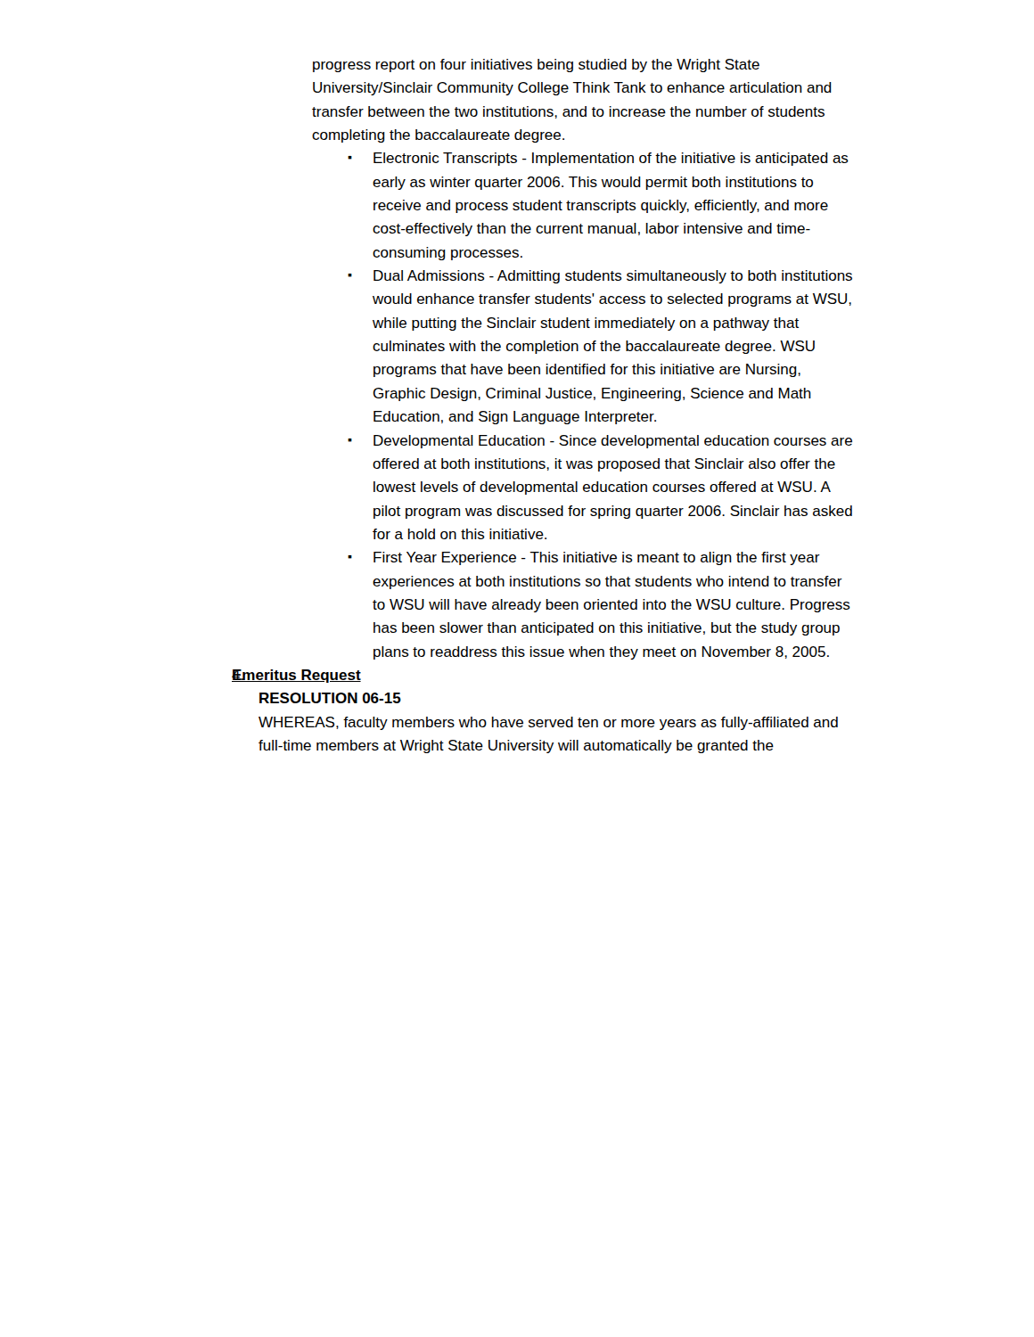progress report on four initiatives being studied by the Wright State University/Sinclair Community College Think Tank to enhance articulation and transfer between the two institutions, and to increase the number of students completing the baccalaureate degree.
Electronic Transcripts - Implementation of the initiative is anticipated as early as winter quarter 2006. This would permit both institutions to receive and process student transcripts quickly, efficiently, and more cost-effectively than the current manual, labor intensive and time-consuming processes.
Dual Admissions - Admitting students simultaneously to both institutions would enhance transfer students' access to selected programs at WSU, while putting the Sinclair student immediately on a pathway that culminates with the completion of the baccalaureate degree. WSU programs that have been identified for this initiative are Nursing, Graphic Design, Criminal Justice, Engineering, Science and Math Education, and Sign Language Interpreter.
Developmental Education - Since developmental education courses are offered at both institutions, it was proposed that Sinclair also offer the lowest levels of developmental education courses offered at WSU. A pilot program was discussed for spring quarter 2006. Sinclair has asked for a hold on this initiative.
First Year Experience - This initiative is meant to align the first year experiences at both institutions so that students who intend to transfer to WSU will have already been oriented into the WSU culture. Progress has been slower than anticipated on this initiative, but the study group plans to readdress this issue when they meet on November 8, 2005.
4.
Emeritus Request
RESOLUTION 06-15
WHEREAS, faculty members who have served ten or more years as fully-affiliated and full-time members at Wright State University will automatically be granted the